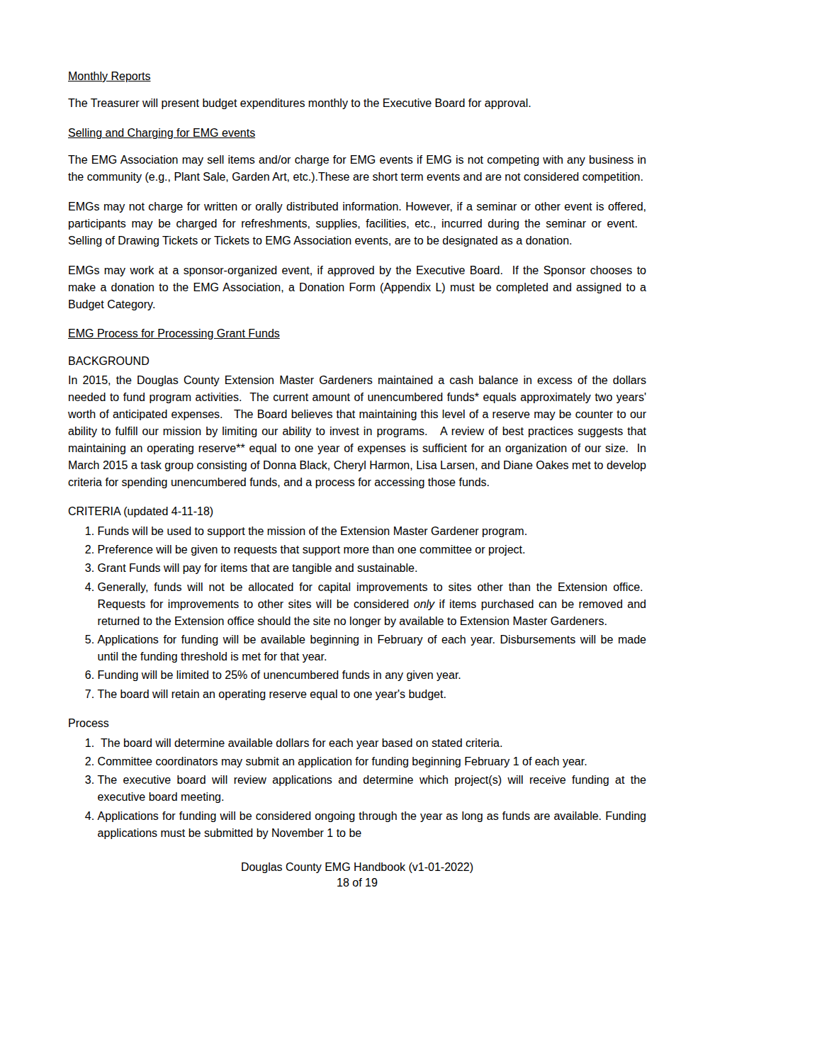Monthly Reports
The Treasurer will present budget expenditures monthly to the Executive Board for approval.
Selling and Charging for EMG events
The EMG Association may sell items and/or charge for EMG events if EMG is not competing with any business in the community (e.g., Plant Sale, Garden Art, etc.).These are short term events and are not considered competition.
EMGs may not charge for written or orally distributed information. However, if a seminar or other event is offered, participants may be charged for refreshments, supplies, facilities, etc., incurred during the seminar or event. Selling of Drawing Tickets or Tickets to EMG Association events, are to be designated as a donation.
EMGs may work at a sponsor-organized event, if approved by the Executive Board. If the Sponsor chooses to make a donation to the EMG Association, a Donation Form (Appendix L) must be completed and assigned to a Budget Category.
EMG Process for Processing Grant Funds
BACKGROUND
In 2015, the Douglas County Extension Master Gardeners maintained a cash balance in excess of the dollars needed to fund program activities. The current amount of unencumbered funds* equals approximately two years' worth of anticipated expenses. The Board believes that maintaining this level of a reserve may be counter to our ability to fulfill our mission by limiting our ability to invest in programs. A review of best practices suggests that maintaining an operating reserve** equal to one year of expenses is sufficient for an organization of our size. In March 2015 a task group consisting of Donna Black, Cheryl Harmon, Lisa Larsen, and Diane Oakes met to develop criteria for spending unencumbered funds, and a process for accessing those funds.
CRITERIA (updated 4-11-18)
Funds will be used to support the mission of the Extension Master Gardener program.
Preference will be given to requests that support more than one committee or project.
Grant Funds will pay for items that are tangible and sustainable.
Generally, funds will not be allocated for capital improvements to sites other than the Extension office. Requests for improvements to other sites will be considered only if items purchased can be removed and returned to the Extension office should the site no longer by available to Extension Master Gardeners.
Applications for funding will be available beginning in February of each year. Disbursements will be made until the funding threshold is met for that year.
Funding will be limited to 25% of unencumbered funds in any given year.
The board will retain an operating reserve equal to one year's budget.
Process
The board will determine available dollars for each year based on stated criteria.
Committee coordinators may submit an application for funding beginning February 1 of each year.
The executive board will review applications and determine which project(s) will receive funding at the executive board meeting.
Applications for funding will be considered ongoing through the year as long as funds are available. Funding applications must be submitted by November 1 to be
Douglas County EMG Handbook (v1-01-2022)
18 of 19